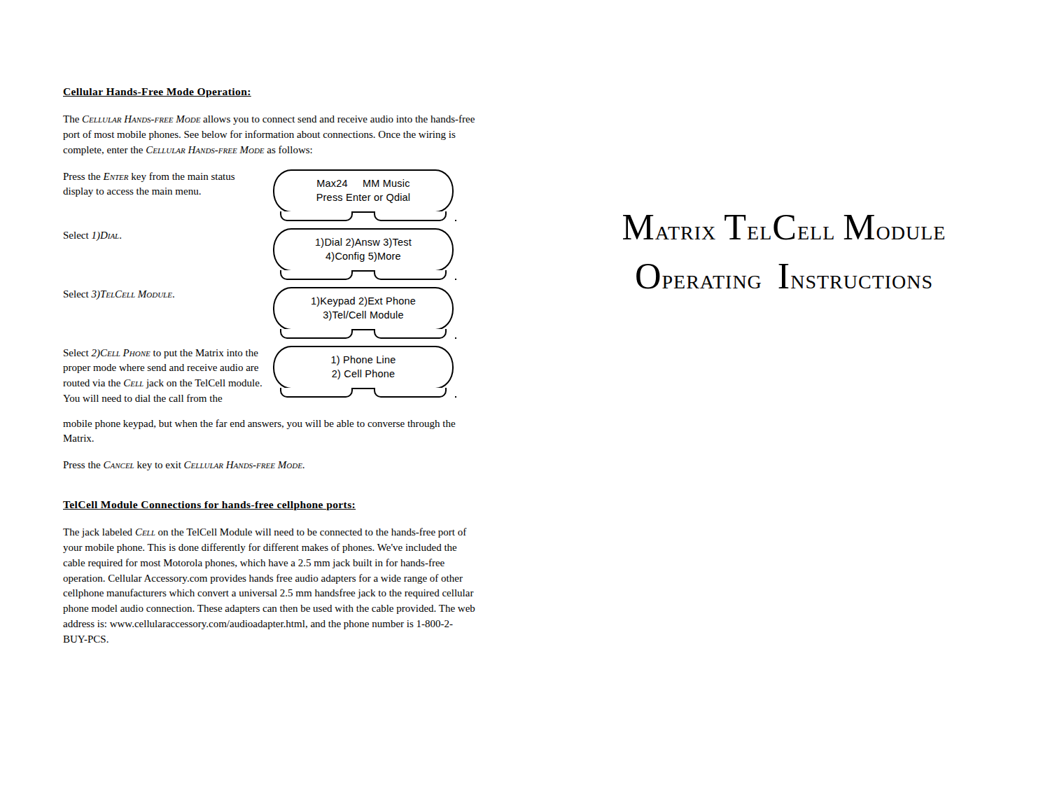Cellular Hands-Free Mode Operation:
The Cellular Hands-free Mode allows you to connect send and receive audio into the hands-free port of most mobile phones. See below for information about connections. Once the wiring is complete, enter the Cellular Hands-free Mode as follows:
Press the Enter key from the main status display to access the main menu.
Max24 MM Music
Press Enter or Qdial
Select 1) Dial.
1)Dial 2)Answ 3)Test
4)Config 5)More
Select 3) TelCell Module.
1)Keypad 2)Ext Phone
3)Tel/Cell Module
Select 2) Cell Phone to put the Matrix into the proper mode where send and receive audio are routed via the Cell jack on the TelCell module. You will need to dial the call from the
1) Phone Line
2) Cell Phone
mobile phone keypad, but when the far end answers, you will be able to converse through the Matrix.
Press the Cancel key to exit Cellular Hands-free Mode.
TelCell Module Connections for hands-free cellphone ports:
The jack labeled Cell on the TelCell Module will need to be connected to the hands-free port of your mobile phone. This is done differently for different makes of phones. We've included the cable required for most Motorola phones, which have a 2.5 mm jack built in for hands-free operation. Cellular Accessory.com provides hands free audio adapters for a wide range of other cellphone manufacturers which convert a universal 2.5 mm handsfree jack to the required cellular phone model audio connection. These adapters can then be used with the cable provided. The web address is: www.cellularaccessory.com/audioadapter.html, and the phone number is 1-800-2-BUY-PCS.
Matrix TelCell Module
Operating Instructions